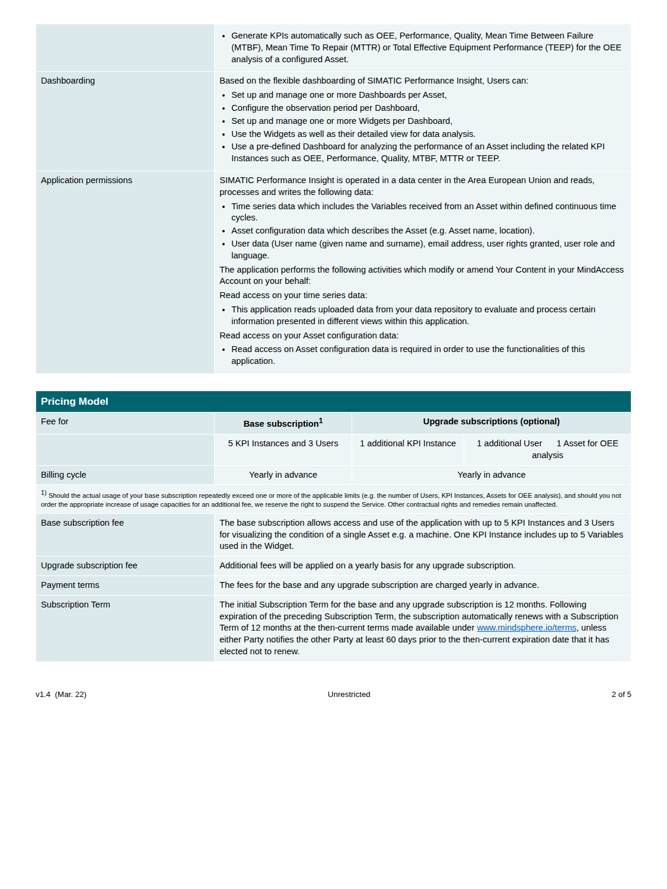| | Generate KPIs automatically such as OEE, Performance, Quality, Mean Time Between Failure (MTBF), Mean Time To Repair (MTTR) or Total Effective Equipment Performance (TEEP) for the OEE analysis of a configured Asset. |
| Dashboarding | Based on the flexible dashboarding of SIMATIC Performance Insight, Users can: Set up and manage one or more Dashboards per Asset, Configure the observation period per Dashboard, Set up and manage one or more Widgets per Dashboard, Use the Widgets as well as their detailed view for data analysis. Use a pre-defined Dashboard for analyzing the performance of an Asset including the related KPI Instances such as OEE, Performance, Quality, MTBF, MTTR or TEEP. |
| Application permissions | SIMATIC Performance Insight is operated in a data center in the Area European Union and reads, processes and writes the following data: Time series data which includes the Variables received from an Asset within defined continuous time cycles. Asset configuration data which describes the Asset (e.g. Asset name, location). User data (User name (given name and surname), email address, user rights granted, user role and language. The application performs the following activities which modify or amend Your Content in your MindAccess Account on your behalf: Read access on your time series data: This application reads uploaded data from your data repository to evaluate and process certain information presented in different views within this application. Read access on your Asset configuration data: Read access on Asset configuration data is required in order to use the functionalities of this application. |
| Pricing Model |
| Fee for | Base subscription 1 | Upgrade subscriptions (optional) |
| | 5 KPI Instances and 3 Users | 1 additional KPI Instance | 1 additional User 1 Asset for OEE analysis |
| Billing cycle | Yearly in advance | Yearly in advance |
| 1) Should the actual usage of your base subscription repeatedly exceed one or more of the applicable limits (e.g. the number of Users, KPI Instances, Assets for OEE analysis), and should you not order the appropriate increase of usage capacities for an additional fee, we reserve the right to suspend the Service. Other contractual rights and remedies remain unaffected. |
| Base subscription fee | The base subscription allows access and use of the application with up to 5 KPI Instances and 3 Users for visualizing the condition of a single Asset e.g. a machine. One KPI Instance includes up to 5 Variables used in the Widget. |
| Upgrade subscription fee | Additional fees will be applied on a yearly basis for any upgrade subscription. |
| Payment terms | The fees for the base and any upgrade subscription are charged yearly in advance. |
| Subscription Term | The initial Subscription Term for the base and any upgrade subscription is 12 months. Following expiration of the preceding Subscription Term, the subscription automatically renews with a Subscription Term of 12 months at the then-current terms made available under www.mindsphere.io/terms , unless either Party notifies the other Party at least 60 days prior to the then-current expiration date that it has elected not to renew. |
v1.4 (Mar. 22) Unrestricted 2 of 5